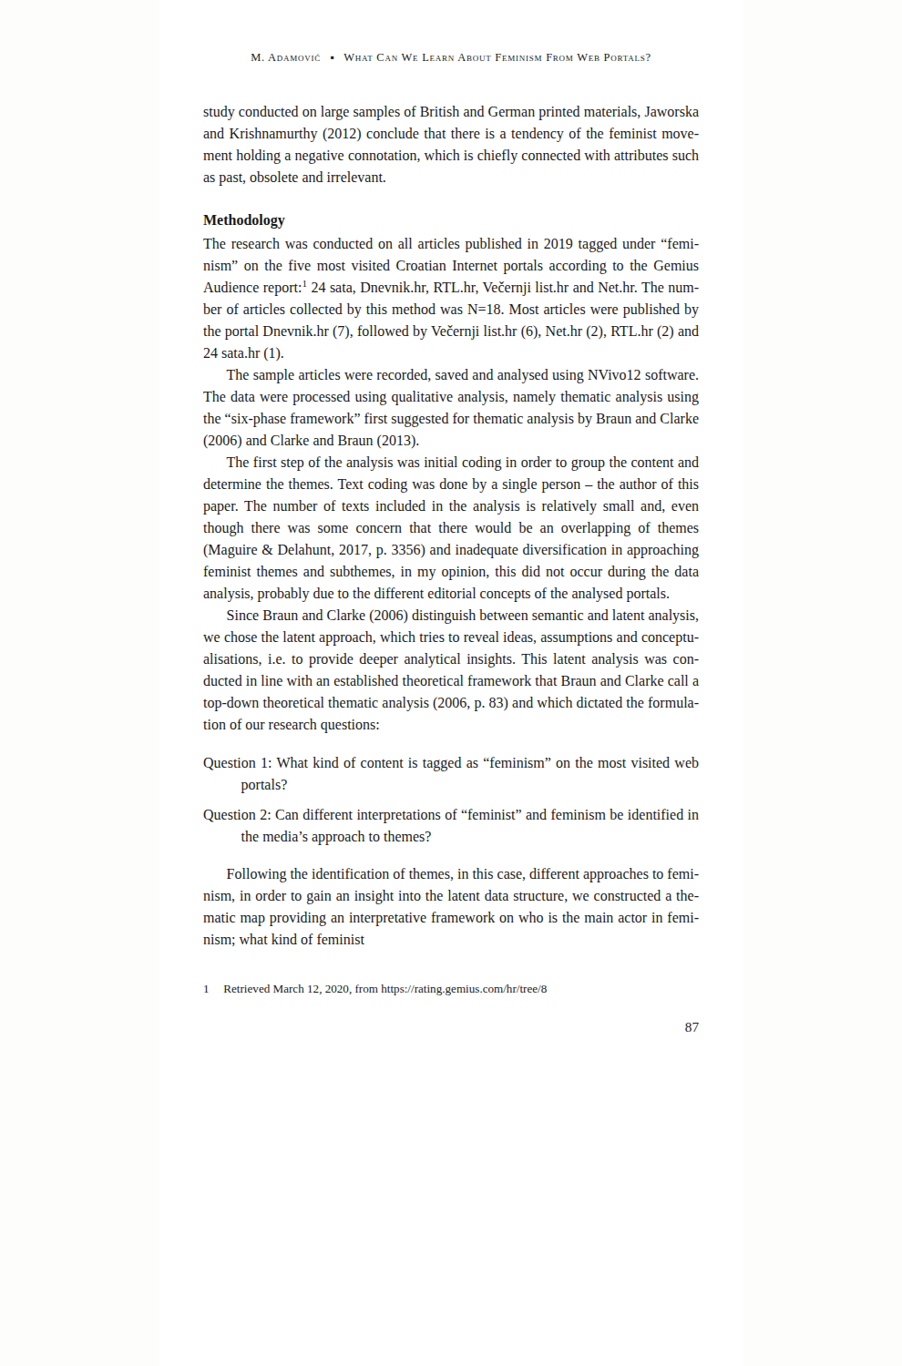M. Adamović ▪ What Can We Learn About Feminism From Web Portals?
study conducted on large samples of British and German printed materials, Jaworska and Krishnamurthy (2012) conclude that there is a tendency of the feminist movement holding a negative connotation, which is chiefly connected with attributes such as past, obsolete and irrelevant.
Methodology
The research was conducted on all articles published in 2019 tagged under “feminism” on the five most visited Croatian Internet portals according to the Gemius Audience report:1 24 sata, Dnevnik.hr, RTL.hr, Večernji list.hr and Net.hr. The number of articles collected by this method was N=18. Most articles were published by the portal Dnevnik.hr (7), followed by Večernji list.hr (6), Net.hr (2), RTL.hr (2) and 24 sata.hr (1).
The sample articles were recorded, saved and analysed using NVivo12 software. The data were processed using qualitative analysis, namely thematic analysis using the “six-phase framework” first suggested for thematic analysis by Braun and Clarke (2006) and Clarke and Braun (2013).
The first step of the analysis was initial coding in order to group the content and determine the themes. Text coding was done by a single person – the author of this paper. The number of texts included in the analysis is relatively small and, even though there was some concern that there would be an overlapping of themes (Maguire & Delahunt, 2017, p. 3356) and inadequate diversification in approaching feminist themes and subthemes, in my opinion, this did not occur during the data analysis, probably due to the different editorial concepts of the analysed portals.
Since Braun and Clarke (2006) distinguish between semantic and latent analysis, we chose the latent approach, which tries to reveal ideas, assumptions and conceptualisations, i.e. to provide deeper analytical insights. This latent analysis was conducted in line with an established theoretical framework that Braun and Clarke call a top-down theoretical thematic analysis (2006, p. 83) and which dictated the formulation of our research questions:
Question 1: What kind of content is tagged as “feminism” on the most visited web portals?
Question 2: Can different interpretations of “feminist” and feminism be identified in the media’s approach to themes?
Following the identification of themes, in this case, different approaches to feminism, in order to gain an insight into the latent data structure, we constructed a thematic map providing an interpretative framework on who is the main actor in feminism; what kind of feminist
1 Retrieved March 12, 2020, from https://rating.gemius.com/hr/tree/8
87